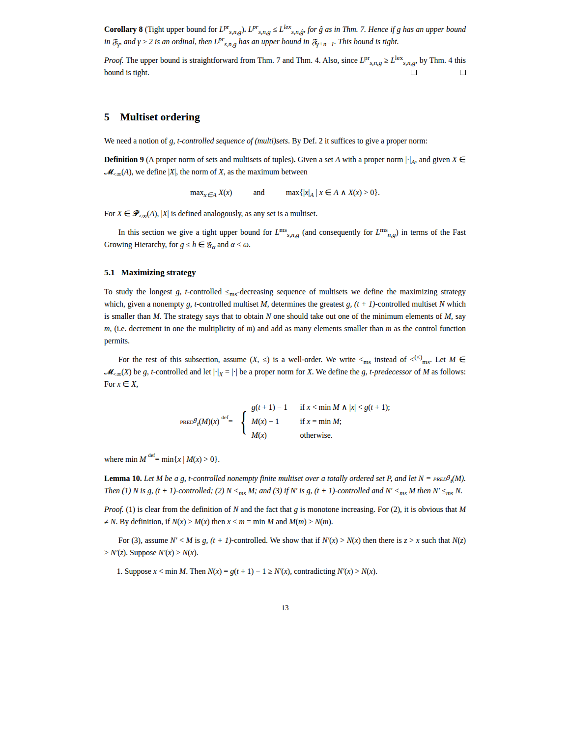Corollary 8 (Tight upper bound for Lprs,n,g). Lprs,n,g ≤ Llexs,n,ĝ, for ĝ as in Thm. 7. Hence if g has an upper bound in 𝔉γ, and γ ≥ 2 is an ordinal, then Lprs,n,g has an upper bound in 𝔉γ+n−1. This bound is tight.
Proof. The upper bound is straightforward from Thm. 7 and Thm. 4. Also, since Lprs,n,g ≥ Llexs,n,g, by Thm. 4 this bound is tight.
5 Multiset ordering
We need a notion of g, t-controlled sequence of (multi)sets. By Def. 2 it suffices to give a proper norm:
Definition 9 (A proper norm of sets and multisets of tuples). Given a set A with a proper norm |·|A, and given X ∈ 𝓜<∞(A), we define |X|, the norm of X, as the maximum between
maxx∈A X(x) and max{|x|A | x ∈ A ∧ X(x) > 0}.
For X ∈ 𝓟<∞(A), |X| is defined analogously, as any set is a multiset.
In this section we give a tight upper bound for Lmss,n,g (and consequently for Lmsn,g) in terms of the Fast Growing Hierarchy, for g ≤ h ∈ 𝔉α and α < ω.
5.1 Maximizing strategy
To study the longest g, t-controlled ≤ms-decreasing sequence of multisets we define the maximizing strategy which, given a nonempty g, t-controlled multiset M, determines the greatest g, (t + 1)-controlled multiset N which is smaller than M. The strategy says that to obtain N one should take out one of the minimum elements of M, say m, (i.e. decrement in one the multiplicity of m) and add as many elements smaller than m as the control function permits.
For the rest of this subsection, assume (X, ≤) is a well-order. We write <ms instead of <(≤)ms. Let M ∈ 𝓜<∞(X) be g, t-controlled and let |·|X = |·| be a proper norm for X. We define the g, t-predecessor of M as follows: For x ∈ X,
predgt(M)(x) def= {
| g ( t + 1) − 1 | if x < min M ∧ / x / < g ( t + 1); |
| M ( x ) − 1 | if x = min M ; |
| M ( x ) | otherwise. |
where min M def= min{x | M(x) > 0}.
Lemma 10. Let M be a g, t-controlled nonempty finite multiset over a totally ordered set P, and let N = predgt(M). Then (1) N is g, (t + 1)-controlled; (2) N <ms M; and (3) if N′ is g, (t + 1)-controlled and N′ <ms M then N′ ≤ms N.
Proof. (1) is clear from the definition of N and the fact that g is monotone increasing. For (2), it is obvious that M ≠ N. By definition, if N(x) > M(x) then x < m = min M and M(m) > N(m).
For (3), assume N′ < M is g, (t + 1)-controlled. We show that if N′(x) > N(x) then there is z > x such that N(z) > N′(z). Suppose N′(x) > N(x).
Suppose x < min M. Then N(x) = g(t + 1) − 1 ≥ N′(x), contradicting N′(x) > N(x).
13